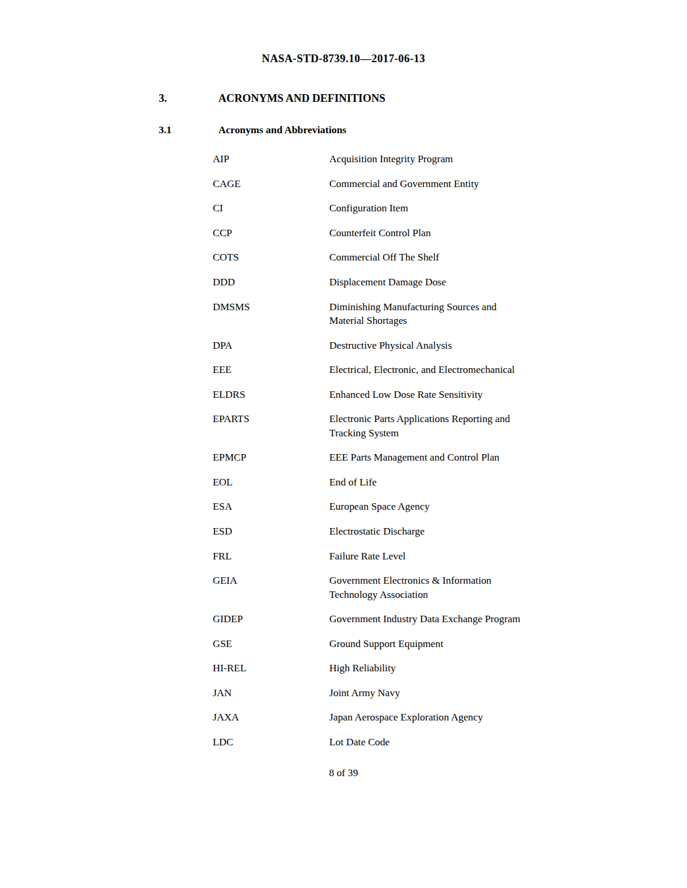NASA-STD-8739.10—2017-06-13
3. ACRONYMS AND DEFINITIONS
3.1 Acronyms and Abbreviations
AIP
Acquisition Integrity Program
CAGE
Commercial and Government Entity
CI
Configuration Item
CCP
Counterfeit Control Plan
COTS
Commercial Off The Shelf
DDD
Displacement Damage Dose
DMSMS
Diminishing Manufacturing Sources and Material Shortages
DPA
Destructive Physical Analysis
EEE
Electrical, Electronic, and Electromechanical
ELDRS
Enhanced Low Dose Rate Sensitivity
EPARTS
Electronic Parts Applications Reporting and Tracking System
EPMCP
EEE Parts Management and Control Plan
EOL
End of Life
ESA
European Space Agency
ESD
Electrostatic Discharge
FRL
Failure Rate Level
GEIA
Government Electronics & Information Technology Association
GIDEP
Government Industry Data Exchange Program
GSE
Ground Support Equipment
HI-REL
High Reliability
JAN
Joint Army Navy
JAXA
Japan Aerospace Exploration Agency
LDC
Lot Date Code
8 of 39